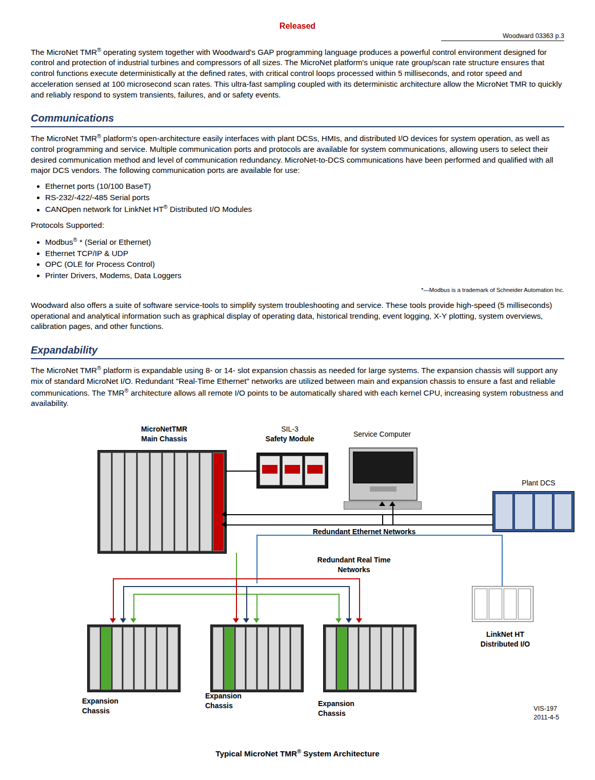Released
Woodward 03363 p.3
The MicroNet TMR® operating system together with Woodward's GAP programming language produces a powerful control environment designed for control and protection of industrial turbines and compressors of all sizes. The MicroNet platform's unique rate group/scan rate structure ensures that control functions execute deterministically at the defined rates, with critical control loops processed within 5 milliseconds, and rotor speed and acceleration sensed at 100 microsecond scan rates. This ultra-fast sampling coupled with its deterministic architecture allow the MicroNet TMR to quickly and reliably respond to system transients, failures, and or safety events.
Communications
The MicroNet TMR® platform's open-architecture easily interfaces with plant DCSs, HMIs, and distributed I/O devices for system operation, as well as control programming and service. Multiple communication ports and protocols are available for system communications, allowing users to select their desired communication method and level of communication redundancy. MicroNet-to-DCS communications have been performed and qualified with all major DCS vendors. The following communication ports are available for use:
Ethernet ports (10/100 BaseT)
RS-232/-422/-485 Serial ports
CANOpen network for LinkNet HT® Distributed I/O Modules
Protocols Supported:
Modbus® * (Serial or Ethernet)
Ethernet TCP/IP & UDP
OPC (OLE for Process Control)
Printer Drivers, Modems, Data Loggers
*—Modbus is a trademark of Schneider Automation Inc.
Woodward also offers a suite of software service-tools to simplify system troubleshooting and service. These tools provide high-speed (5 milliseconds) operational and analytical information such as graphical display of operating data, historical trending, event logging, X-Y plotting, system overviews, calibration pages, and other functions.
Expandability
The MicroNet TMR® platform is expandable using 8- or 14- slot expansion chassis as needed for large systems. The expansion chassis will support any mix of standard MicroNet I/O. Redundant "Real-Time Ethernet" networks are utilized between main and expansion chassis to ensure a fast and reliable communications. The TMR® architecture allows all remote I/O points to be automatically shared with each kernel CPU, increasing system robustness and availability.
MicroNetTMR
Main Chassis
SIL-3
Safety Module
Service Computer
Plant DCS
Redundant Ethernet Networks
Redundant Real Time
Networks
LinkNet HT
Distributed I/O
Expansion
Chassis
Expansion
Chassis
Expansion
Chassis
VIS-197
2011-4-5
Typical MicroNet TMR® System Architecture